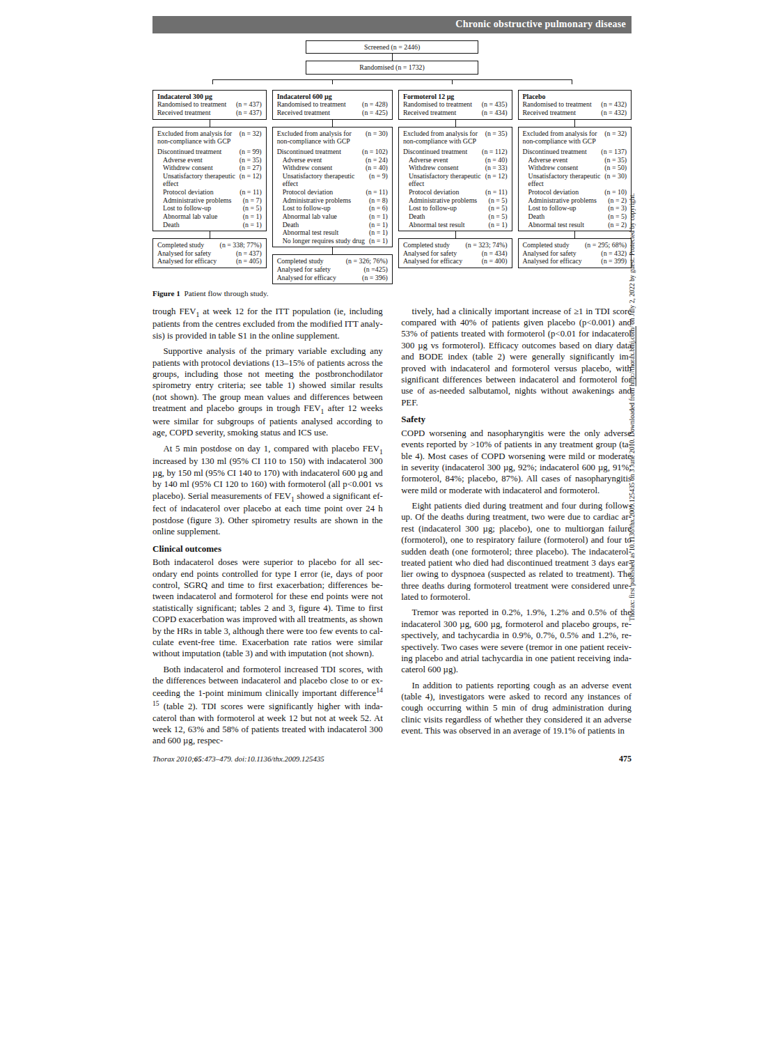Chronic obstructive pulmonary disease
Thorax: first published as 10.1136/thx.2009.125435 on 3 June 2010. Downloaded from http://thorax.bmj.com/ on July 2, 2022 by guest. Protected by copyright.
Screened (n = 2446)
Randomised (n = 1732)
Indacaterol 300 µg
Randomised to treatment(n = 437)
Received treatment(n = 437)
Excluded from analysis for
non-compliance with GCP(n = 32)
Discontinued treatment(n = 99)
Adverse event(n = 35)
Withdrew consent(n = 27)
Unsatisfactory therapeutic
effect(n = 12)
Protocol deviation(n = 11)
Administrative problems(n = 7)
Lost to follow-up(n = 5)
Abnormal lab value(n = 1)
Death(n = 1)
Completed study(n = 338; 77%)
Analysed for safety(n = 437)
Analysed for efficacy(n = 405)
Indacaterol 600 µg
Randomised to treatment(n = 428)
Received treatment(n = 425)
Excluded from analysis for
non-compliance with GCP(n = 30)
Discontinued treatment(n = 102)
Adverse event(n = 24)
Withdrew consent(n = 40)
Unsatisfactory therapeutic
effect(n = 9)
Protocol deviation(n = 11)
Administrative problems(n = 8)
Lost to follow-up(n = 6)
Abnormal lab value(n = 1)
Death(n = 1)
Abnormal test result(n = 1)
No longer requires study drug(n = 1)
Completed study(n = 326; 76%)
Analysed for safety(n =425)
Analysed for efficacy(n = 396)
Formoterol 12 µg
Randomised to treatment(n = 435)
Received treatment(n = 434)
Excluded from analysis for
non-compliance with GCP(n = 35)
Discontinued treatment(n = 112)
Adverse event(n = 40)
Withdrew consent(n = 33)
Unsatisfactory therapeutic
effect(n = 12)
Protocol deviation(n = 11)
Administrative problems(n = 5)
Lost to follow-up(n = 5)
Death(n = 5)
Abnormal test result(n = 1)
Completed study(n = 323; 74%)
Analysed for safety(n = 434)
Analysed for efficacy(n = 400)
Placebo
Randomised to treatment(n = 432)
Received treatment(n = 432)
Excluded from analysis for
non-compliance with GCP(n = 32)
Discontinued treatment(n = 137)
Adverse event(n = 35)
Withdrew consent(n = 50)
Unsatisfactory therapeutic
effect(n = 30)
Protocol deviation(n = 10)
Administrative problems(n = 2)
Lost to follow-up(n = 3)
Death(n = 5)
Abnormal test result(n = 2)
Completed study(n = 295; 68%)
Analysed for safety(n = 432)
Analysed for efficacy(n = 399)
Figure 1 Patient flow through study.
trough FEV1 at week 12 for the ITT population (ie, including patients from the centres excluded from the modified ITT analysis) is provided in table S1 in the online supplement.
Supportive analysis of the primary variable excluding any patients with protocol deviations (13–15% of patients across the groups, including those not meeting the postbronchodilator spirometry entry criteria; see table 1) showed similar results (not shown). The group mean values and differences between treatment and placebo groups in trough FEV1 after 12 weeks were similar for subgroups of patients analysed according to age, COPD severity, smoking status and ICS use.
At 5 min postdose on day 1, compared with placebo FEV1 increased by 130 ml (95% CI 110 to 150) with indacaterol 300 µg, by 150 ml (95% CI 140 to 170) with indacaterol 600 µg and by 140 ml (95% CI 120 to 160) with formoterol (all p<0.001 vs placebo). Serial measurements of FEV1 showed a significant effect of indacaterol over placebo at each time point over 24 h postdose (figure 3). Other spirometry results are shown in the online supplement.
Clinical outcomes
Both indacaterol doses were superior to placebo for all secondary end points controlled for type I error (ie, days of poor control, SGRQ and time to first exacerbation; differences between indacaterol and formoterol for these end points were not statistically significant; tables 2 and 3, figure 4). Time to first COPD exacerbation was improved with all treatments, as shown by the HRs in table 3, although there were too few events to calculate event-free time. Exacerbation rate ratios were similar without imputation (table 3) and with imputation (not shown).
Both indacaterol and formoterol increased TDI scores, with the differences between indacaterol and placebo close to or exceeding the 1-point minimum clinically important difference14 15 (table 2). TDI scores were significantly higher with indacaterol than with formoterol at week 12 but not at week 52. At week 12, 63% and 58% of patients treated with indacaterol 300 and 600 µg, respec-
tively, had a clinically important increase of ≥1 in TDI score compared with 40% of patients given placebo (p<0.001) and 53% of patients treated with formoterol (p<0.01 for indacaterol 300 µg vs formoterol). Efficacy outcomes based on diary data and BODE index (table 2) were generally significantly improved with indacaterol and formoterol versus placebo, with significant differences between indacaterol and formoterol for use of as-needed salbutamol, nights without awakenings and PEF.
Safety
COPD worsening and nasopharyngitis were the only adverse events reported by >10% of patients in any treatment group (table 4). Most cases of COPD worsening were mild or moderate in severity (indacaterol 300 µg, 92%; indacaterol 600 µg, 91%; formoterol, 84%; placebo, 87%). All cases of nasopharyngitis were mild or moderate with indacaterol and formoterol.
Eight patients died during treatment and four during follow-up. Of the deaths during treatment, two were due to cardiac arrest (indacaterol 300 µg; placebo), one to multiorgan failure (formoterol), one to respiratory failure (formoterol) and four to sudden death (one formoterol; three placebo). The indacaterol-treated patient who died had discontinued treatment 3 days earlier owing to dyspnoea (suspected as related to treatment). The three deaths during formoterol treatment were considered unrelated to formoterol.
Tremor was reported in 0.2%, 1.9%, 1.2% and 0.5% of the indacaterol 300 µg, 600 µg, formoterol and placebo groups, respectively, and tachycardia in 0.9%, 0.7%, 0.5% and 1.2%, respectively. Two cases were severe (tremor in one patient receiving placebo and atrial tachycardia in one patient receiving indacaterol 600 µg).
In addition to patients reporting cough as an adverse event (table 4), investigators were asked to record any instances of cough occurring within 5 min of drug administration during clinic visits regardless of whether they considered it an adverse event. This was observed in an average of 19.1% of patients in
Thorax 2010;65:473–479. doi:10.1136/thx.2009.125435
475